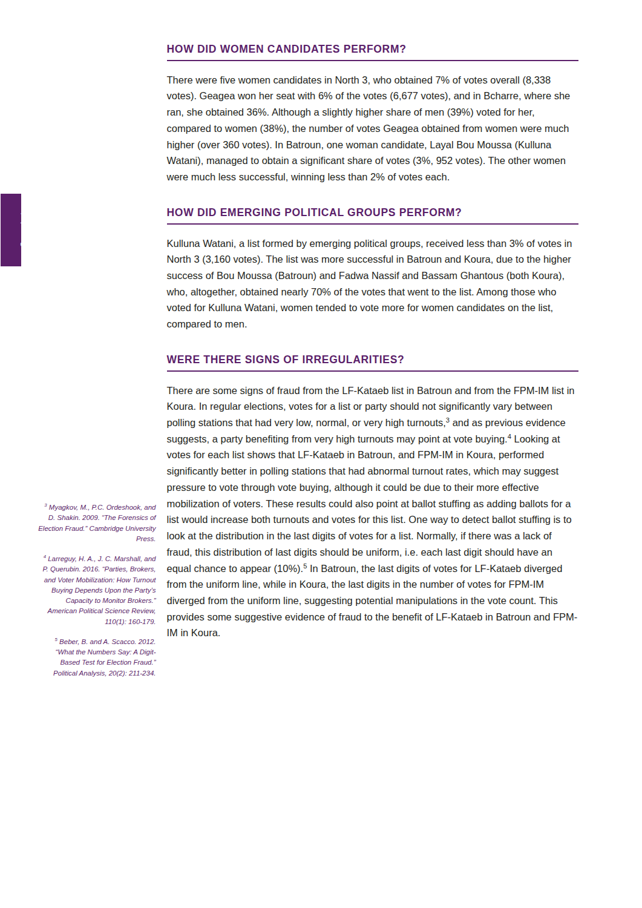Snapshot
3 Myagkov, M., P.C. Ordeshook, and D. Shakin. 2009. “The Forensics of Election Fraud.” Cambridge University Press.
4 Larreguy, H. A., J. C. Marshall, and P. Querubin. 2016. “Parties, Brokers, and Voter Mobilization: How Turnout Buying Depends Upon the Party’s Capacity to Monitor Brokers.” American Political Science Review, 110(1): 160-179.
5 Beber, B. and A. Scacco. 2012. “What the Numbers Say: A Digit-Based Test for Election Fraud.” Political Analysis, 20(2): 211-234.
How did women candidates perform?
There were five women candidates in North 3, who obtained 7% of votes overall (8,338 votes). Geagea won her seat with 6% of the votes (6,677 votes), and in Bcharre, where she ran, she obtained 36%. Although a slightly higher share of men (39%) voted for her, compared to women (38%), the number of votes Geagea obtained from women were much higher (over 360 votes). In Batroun, one woman candidate, Layal Bou Moussa (Kulluna Watani), managed to obtain a significant share of votes (3%, 952 votes). The other women were much less successful, winning less than 2% of votes each.
How did emerging political groups perform?
Kulluna Watani, a list formed by emerging political groups, received less than 3% of votes in North 3 (3,160 votes). The list was more successful in Batroun and Koura, due to the higher success of Bou Moussa (Batroun) and Fadwa Nassif and Bassam Ghantous (both Koura), who, altogether, obtained nearly 70% of the votes that went to the list. Among those who voted for Kulluna Watani, women tended to vote more for women candidates on the list, compared to men.
Were there signs of irregularities?
There are some signs of fraud from the LF-Kataeb list in Batroun and from the FPM-IM list in Koura. In regular elections, votes for a list or party should not significantly vary between polling stations that had very low, normal, or very high turnouts,3 and as previous evidence suggests, a party benefiting from very high turnouts may point at vote buying.4 Looking at votes for each list shows that LF-Kataeb in Batroun, and FPM-IM in Koura, performed significantly better in polling stations that had abnormal turnout rates, which may suggest pressure to vote through vote buying, although it could be due to their more effective mobilization of voters. These results could also point at ballot stuffing as adding ballots for a list would increase both turnouts and votes for this list. One way to detect ballot stuffing is to look at the distribution in the last digits of votes for a list. Normally, if there was a lack of fraud, this distribution of last digits should be uniform, i.e. each last digit should have an equal chance to appear (10%).5 In Batroun, the last digits of votes for LF-Kataeb diverged from the uniform line, while in Koura, the last digits in the number of votes for FPM-IM diverged from the uniform line, suggesting potential manipulations in the vote count. This provides some suggestive evidence of fraud to the benefit of LF-Kataeb in Batroun and FPM-IM in Koura.